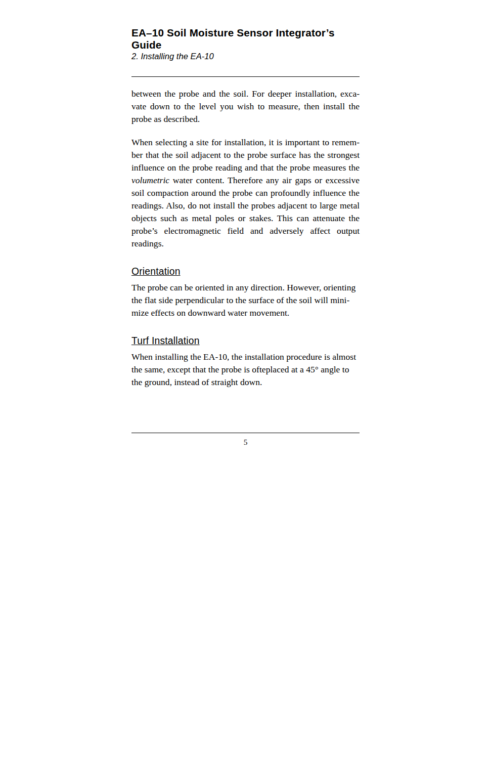EA–10 Soil Moisture Sensor Integrator’s Guide
2. Installing the EA-10
between the probe and the soil. For deeper installation, excavate down to the level you wish to measure, then install the probe as described.
When selecting a site for installation, it is important to remember that the soil adjacent to the probe surface has the strongest influence on the probe reading and that the probe measures the volumetric water content. Therefore any air gaps or excessive soil compaction around the probe can profoundly influence the readings. Also, do not install the probes adjacent to large metal objects such as metal poles or stakes. This can attenuate the probe’s electromagnetic field and adversely affect output readings.
Orientation
The probe can be oriented in any direction. However, orienting the flat side perpendicular to the surface of the soil will minimize effects on downward water movement.
Turf Installation
When installing the EA-10, the installation procedure is almost the same, except that the probe is ofteplaced at a 45° angle to the ground, instead of straight down.
5